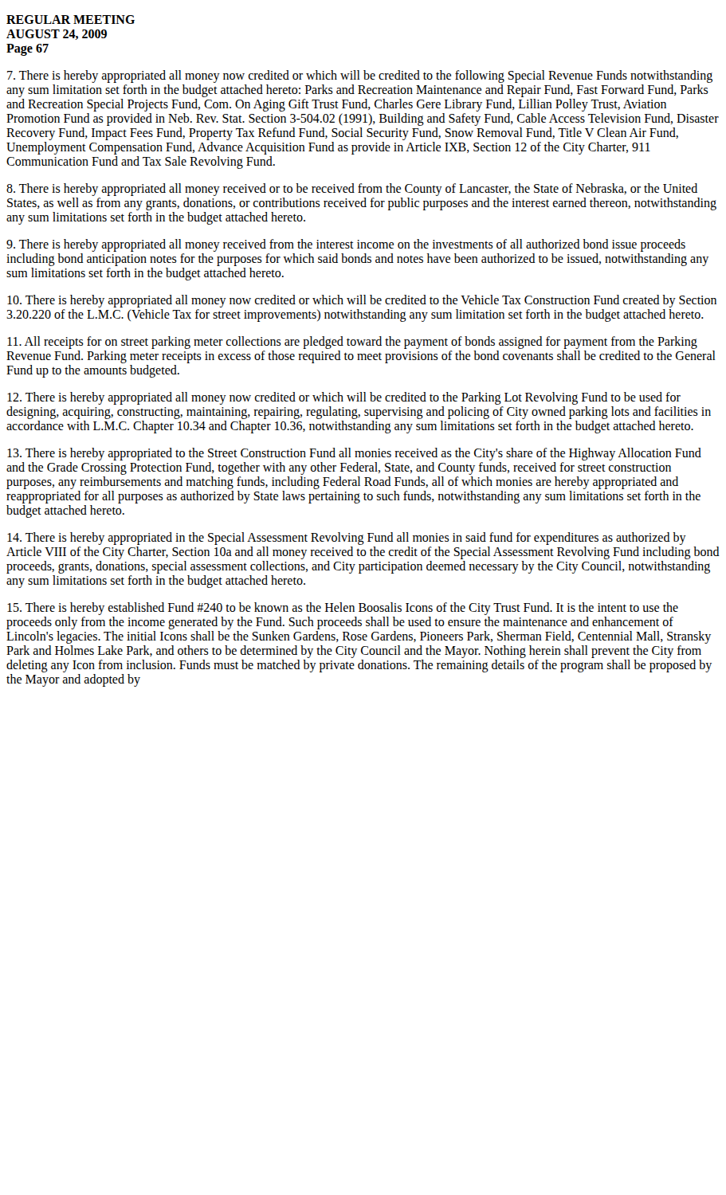REGULAR MEETING
AUGUST 24, 2009
Page 67
7. There is hereby appropriated all money now credited or which will be credited to the following Special Revenue Funds notwithstanding any sum limitation set forth in the budget attached hereto: Parks and Recreation Maintenance and Repair Fund, Fast Forward Fund, Parks and Recreation Special Projects Fund, Com. On Aging Gift Trust Fund, Charles Gere Library Fund, Lillian Polley Trust, Aviation Promotion Fund as provided in Neb. Rev. Stat. Section 3-504.02 (1991), Building and Safety Fund, Cable Access Television Fund, Disaster Recovery Fund, Impact Fees Fund, Property Tax Refund Fund, Social Security Fund, Snow Removal Fund, Title V Clean Air Fund, Unemployment Compensation Fund, Advance Acquisition Fund as provide in Article IXB, Section 12 of the City Charter, 911 Communication Fund and Tax Sale Revolving Fund.
8. There is hereby appropriated all money received or to be received from the County of Lancaster, the State of Nebraska, or the United States, as well as from any grants, donations, or contributions received for public purposes and the interest earned thereon, notwithstanding any sum limitations set forth in the budget attached hereto.
9. There is hereby appropriated all money received from the interest income on the investments of all authorized bond issue proceeds including bond anticipation notes for the purposes for which said bonds and notes have been authorized to be issued, notwithstanding any sum limitations set forth in the budget attached hereto.
10. There is hereby appropriated all money now credited or which will be credited to the Vehicle Tax Construction Fund created by Section 3.20.220 of the L.M.C. (Vehicle Tax for street improvements) notwithstanding any sum limitation set forth in the budget attached hereto.
11. All receipts for on street parking meter collections are pledged toward the payment of bonds assigned for payment from the Parking Revenue Fund. Parking meter receipts in excess of those required to meet provisions of the bond covenants shall be credited to the General Fund up to the amounts budgeted.
12. There is hereby appropriated all money now credited or which will be credited to the Parking Lot Revolving Fund to be used for designing, acquiring, constructing, maintaining, repairing, regulating, supervising and policing of City owned parking lots and facilities in accordance with L.M.C. Chapter 10.34 and Chapter 10.36, notwithstanding any sum limitations set forth in the budget attached hereto.
13. There is hereby appropriated to the Street Construction Fund all monies received as the City's share of the Highway Allocation Fund and the Grade Crossing Protection Fund, together with any other Federal, State, and County funds, received for street construction purposes, any reimbursements and matching funds, including Federal Road Funds, all of which monies are hereby appropriated and reappropriated for all purposes as authorized by State laws pertaining to such funds, notwithstanding any sum limitations set forth in the budget attached hereto.
14. There is hereby appropriated in the Special Assessment Revolving Fund all monies in said fund for expenditures as authorized by Article VIII of the City Charter, Section 10a and all money received to the credit of the Special Assessment Revolving Fund including bond proceeds, grants, donations, special assessment collections, and City participation deemed necessary by the City Council, notwithstanding any sum limitations set forth in the budget attached hereto.
15. There is hereby established Fund #240 to be known as the Helen Boosalis Icons of the City Trust Fund. It is the intent to use the proceeds only from the income generated by the Fund. Such proceeds shall be used to ensure the maintenance and enhancement of Lincoln's legacies. The initial Icons shall be the Sunken Gardens, Rose Gardens, Pioneers Park, Sherman Field, Centennial Mall, Stransky Park and Holmes Lake Park, and others to be determined by the City Council and the Mayor. Nothing herein shall prevent the City from deleting any Icon from inclusion. Funds must be matched by private donations. The remaining details of the program shall be proposed by the Mayor and adopted by